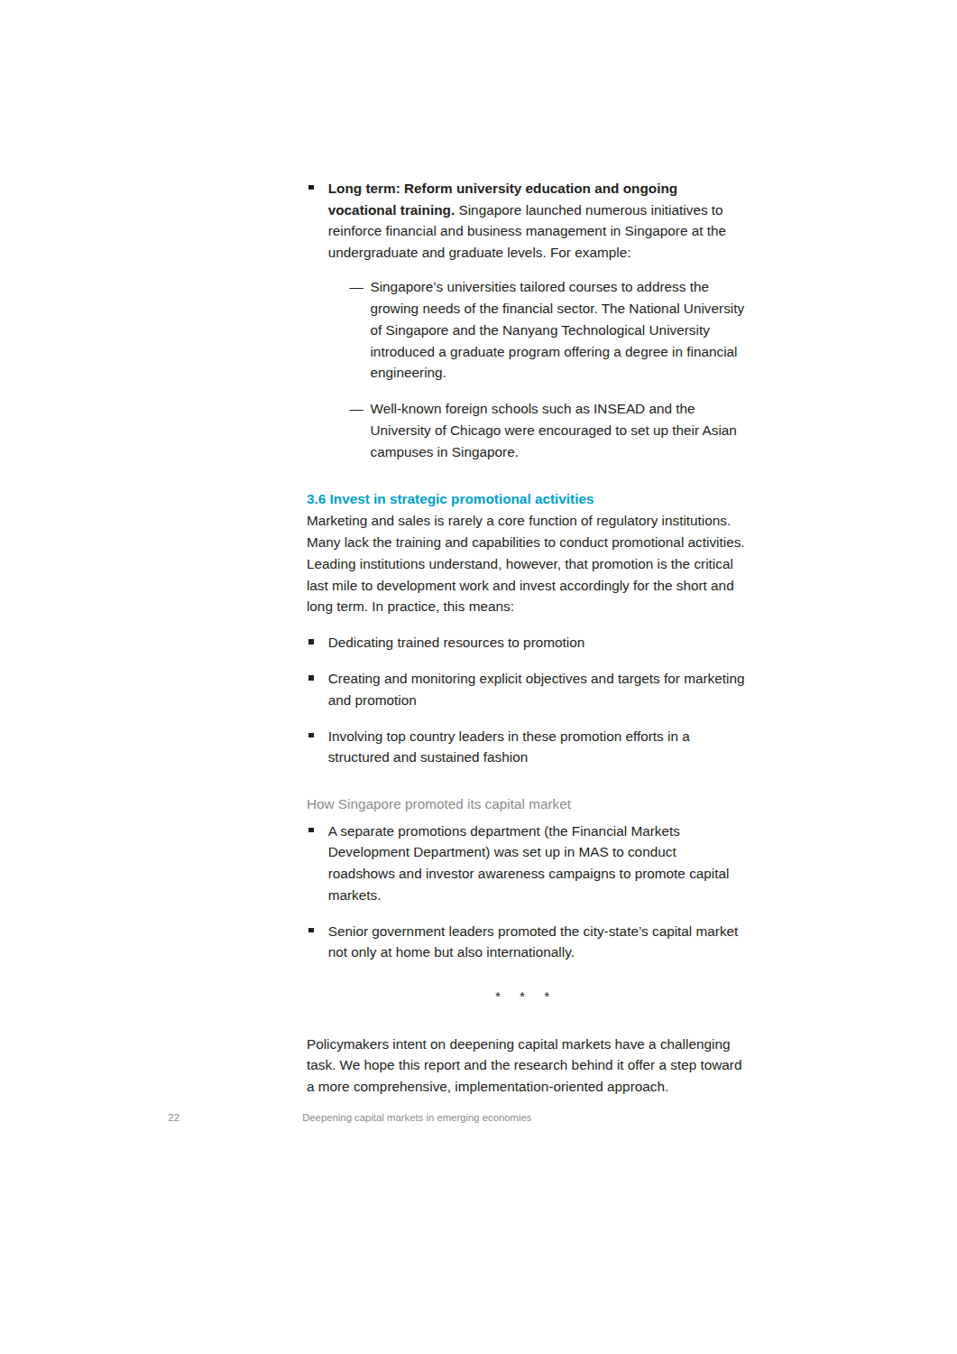Long term: Reform university education and ongoing vocational training. Singapore launched numerous initiatives to reinforce financial and business management in Singapore at the undergraduate and graduate levels. For example:
Singapore’s universities tailored courses to address the growing needs of the financial sector. The National University of Singapore and the Nanyang Technological University introduced a graduate program offering a degree in financial engineering.
Well-known foreign schools such as INSEAD and the University of Chicago were encouraged to set up their Asian campuses in Singapore.
3.6 Invest in strategic promotional activities
Marketing and sales is rarely a core function of regulatory institutions. Many lack the training and capabilities to conduct promotional activities. Leading institutions understand, however, that promotion is the critical last mile to development work and invest accordingly for the short and long term. In practice, this means:
Dedicating trained resources to promotion
Creating and monitoring explicit objectives and targets for marketing and promotion
Involving top country leaders in these promotion efforts in a structured and sustained fashion
How Singapore promoted its capital market
A separate promotions department (the Financial Markets Development Department) was set up in MAS to conduct roadshows and investor awareness campaigns to promote capital markets.
Senior government leaders promoted the city-state’s capital market not only at home but also internationally.
* * *
Policymakers intent on deepening capital markets have a challenging task. We hope this report and the research behind it offer a step toward a more comprehensive, implementation-oriented approach.
22 Deepening capital markets in emerging economies